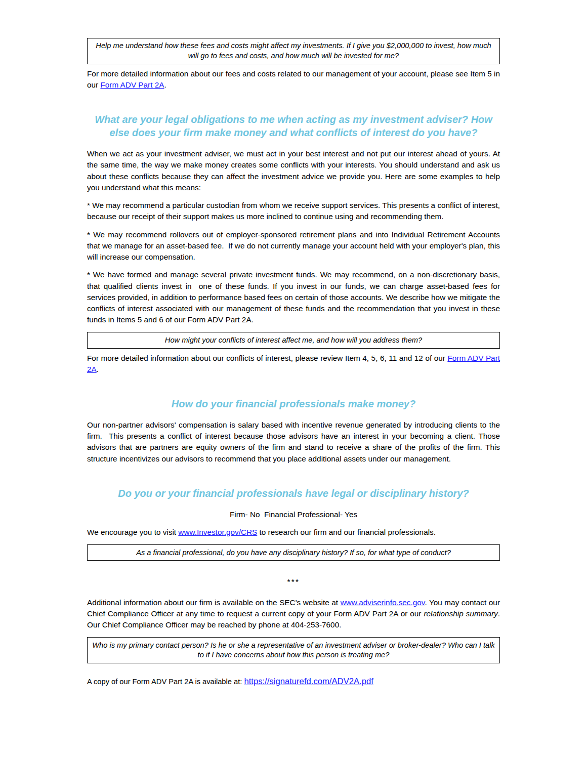Help me understand how these fees and costs might affect my investments. If I give you $2,000,000 to invest, how much will go to fees and costs, and how much will be invested for me?
For more detailed information about our fees and costs related to our management of your account, please see Item 5 in our Form ADV Part 2A.
What are your legal obligations to me when acting as my investment adviser? How else does your firm make money and what conflicts of interest do you have?
When we act as your investment adviser, we must act in your best interest and not put our interest ahead of yours. At the same time, the way we make money creates some conflicts with your interests. You should understand and ask us about these conflicts because they can affect the investment advice we provide you. Here are some examples to help you understand what this means:
* We may recommend a particular custodian from whom we receive support services. This presents a conflict of interest, because our receipt of their support makes us more inclined to continue using and recommending them.
* We may recommend rollovers out of employer-sponsored retirement plans and into Individual Retirement Accounts that we manage for an asset-based fee. If we do not currently manage your account held with your employer's plan, this will increase our compensation.
* We have formed and manage several private investment funds. We may recommend, on a non-discretionary basis, that qualified clients invest in one of these funds. If you invest in our funds, we can charge asset-based fees for services provided, in addition to performance based fees on certain of those accounts. We describe how we mitigate the conflicts of interest associated with our management of these funds and the recommendation that you invest in these funds in Items 5 and 6 of our Form ADV Part 2A.
How might your conflicts of interest affect me, and how will you address them?
For more detailed information about our conflicts of interest, please review Item 4, 5, 6, 11 and 12 of our Form ADV Part 2A.
How do your financial professionals make money?
Our non-partner advisors' compensation is salary based with incentive revenue generated by introducing clients to the firm. This presents a conflict of interest because those advisors have an interest in your becoming a client. Those advisors that are partners are equity owners of the firm and stand to receive a share of the profits of the firm. This structure incentivizes our advisors to recommend that you place additional assets under our management.
Do you or your financial professionals have legal or disciplinary history?
Firm- No Financial Professional- Yes
We encourage you to visit www.Investor.gov/CRS to research our firm and our financial professionals.
As a financial professional, do you have any disciplinary history? If so, for what type of conduct?
***
Additional information about our firm is available on the SEC's website at www.adviserinfo.sec.gov. You may contact our Chief Compliance Officer at any time to request a current copy of your Form ADV Part 2A or our relationship summary. Our Chief Compliance Officer may be reached by phone at 404-253-7600.
Who is my primary contact person? Is he or she a representative of an investment adviser or broker-dealer? Who can I talk to if I have concerns about how this person is treating me?
A copy of our Form ADV Part 2A is available at: https://signaturefd.com/ADV2A.pdf